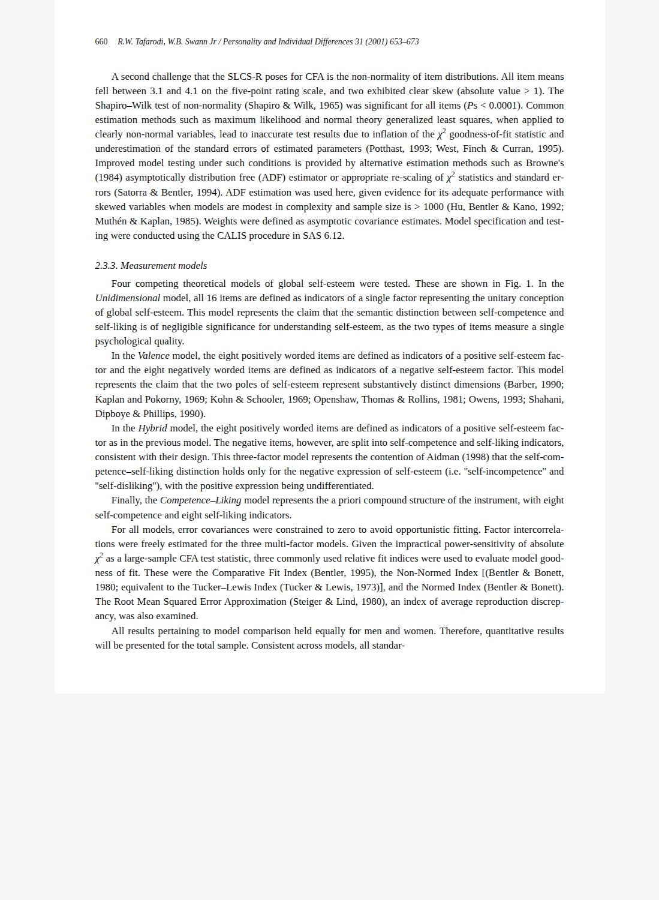660 R.W. Tafarodi, W.B. Swann Jr / Personality and Individual Differences 31 (2001) 653–673
A second challenge that the SLCS-R poses for CFA is the non-normality of item distributions. All item means fell between 3.1 and 4.1 on the five-point rating scale, and two exhibited clear skew (absolute value > 1). The Shapiro–Wilk test of non-normality (Shapiro & Wilk, 1965) was significant for all items (Ps < 0.0001). Common estimation methods such as maximum likelihood and normal theory generalized least squares, when applied to clearly non-normal variables, lead to inaccurate test results due to inflation of the χ2 goodness-of-fit statistic and underestimation of the standard errors of estimated parameters (Potthast, 1993; West, Finch & Curran, 1995). Improved model testing under such conditions is provided by alternative estimation methods such as Browne's (1984) asymptotically distribution free (ADF) estimator or appropriate re-scaling of χ2 statistics and standard errors (Satorra & Bentler, 1994). ADF estimation was used here, given evidence for its adequate performance with skewed variables when models are modest in complexity and sample size is > 1000 (Hu, Bentler & Kano, 1992; Muthén & Kaplan, 1985). Weights were defined as asymptotic covariance estimates. Model specification and testing were conducted using the CALIS procedure in SAS 6.12.
2.3.3. Measurement models
Four competing theoretical models of global self-esteem were tested. These are shown in Fig. 1. In the Unidimensional model, all 16 items are defined as indicators of a single factor representing the unitary conception of global self-esteem. This model represents the claim that the semantic distinction between self-competence and self-liking is of negligible significance for understanding self-esteem, as the two types of items measure a single psychological quality.
In the Valence model, the eight positively worded items are defined as indicators of a positive self-esteem factor and the eight negatively worded items are defined as indicators of a negative self-esteem factor. This model represents the claim that the two poles of self-esteem represent substantively distinct dimensions (Barber, 1990; Kaplan and Pokorny, 1969; Kohn & Schooler, 1969; Openshaw, Thomas & Rollins, 1981; Owens, 1993; Shahani, Dipboye & Phillips, 1990).
In the Hybrid model, the eight positively worded items are defined as indicators of a positive self-esteem factor as in the previous model. The negative items, however, are split into self-competence and self-liking indicators, consistent with their design. This three-factor model represents the contention of Aidman (1998) that the self-competence–self-liking distinction holds only for the negative expression of self-esteem (i.e. ''self-incompetence'' and ''self-disliking''), with the positive expression being undifferentiated.
Finally, the Competence–Liking model represents the a priori compound structure of the instrument, with eight self-competence and eight self-liking indicators.
For all models, error covariances were constrained to zero to avoid opportunistic fitting. Factor intercorrelations were freely estimated for the three multi-factor models. Given the impractical power-sensitivity of absolute χ2 as a large-sample CFA test statistic, three commonly used relative fit indices were used to evaluate model goodness of fit. These were the Comparative Fit Index (Bentler, 1995), the Non-Normed Index [(Bentler & Bonett, 1980; equivalent to the Tucker–Lewis Index (Tucker & Lewis, 1973)], and the Normed Index (Bentler & Bonett). The Root Mean Squared Error Approximation (Steiger & Lind, 1980), an index of average reproduction discrepancy, was also examined.
All results pertaining to model comparison held equally for men and women. Therefore, quantitative results will be presented for the total sample. Consistent across models, all standar-